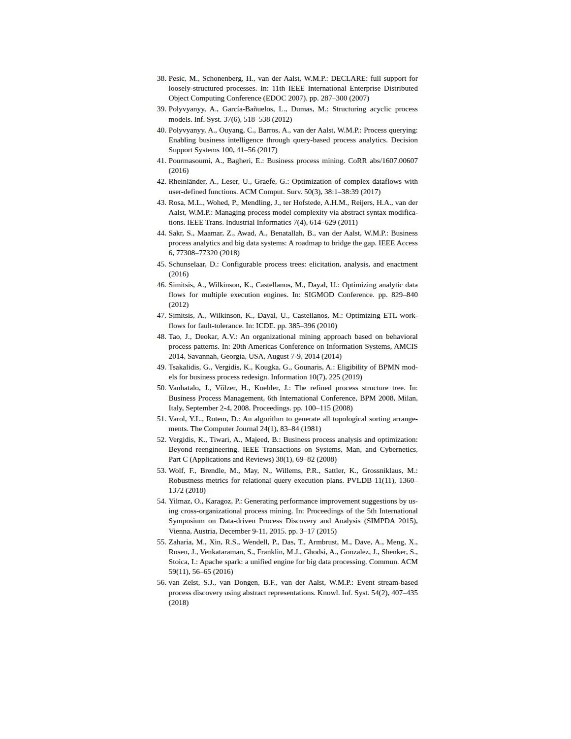Pesic, M., Schonenberg, H., van der Aalst, W.M.P.: DECLARE: full support for loosely-structured processes. In: 11th IEEE International Enterprise Distributed Object Computing Conference (EDOC 2007). pp. 287–300 (2007)
Polyvyanyy, A., García-Bañuelos, L., Dumas, M.: Structuring acyclic process models. Inf. Syst. 37(6), 518–538 (2012)
Polyvyanyy, A., Ouyang, C., Barros, A., van der Aalst, W.M.P.: Process querying: Enabling business intelligence through query-based process analytics. Decision Support Systems 100, 41–56 (2017)
Pourmasoumi, A., Bagheri, E.: Business process mining. CoRR abs/1607.00607 (2016)
Rheinländer, A., Leser, U., Graefe, G.: Optimization of complex dataflows with user-defined functions. ACM Comput. Surv. 50(3), 38:1–38:39 (2017)
Rosa, M.L., Wohed, P., Mendling, J., ter Hofstede, A.H.M., Reijers, H.A., van der Aalst, W.M.P.: Managing process model complexity via abstract syntax modifications. IEEE Trans. Industrial Informatics 7(4), 614–629 (2011)
Sakr, S., Maamar, Z., Awad, A., Benatallah, B., van der Aalst, W.M.P.: Business process analytics and big data systems: A roadmap to bridge the gap. IEEE Access 6, 77308–77320 (2018)
Schunselaar, D.: Configurable process trees: elicitation, analysis, and enactment (2016)
Simitsis, A., Wilkinson, K., Castellanos, M., Dayal, U.: Optimizing analytic data flows for multiple execution engines. In: SIGMOD Conference. pp. 829–840 (2012)
Simitsis, A., Wilkinson, K., Dayal, U., Castellanos, M.: Optimizing ETL workflows for fault-tolerance. In: ICDE. pp. 385–396 (2010)
Tao, J., Deokar, A.V.: An organizational mining approach based on behavioral process patterns. In: 20th Americas Conference on Information Systems, AMCIS 2014, Savannah, Georgia, USA, August 7-9, 2014 (2014)
Tsakalidis, G., Vergidis, K., Kougka, G., Gounaris, A.: Eligibility of BPMN models for business process redesign. Information 10(7), 225 (2019)
Vanhatalo, J., Völzer, H., Koehler, J.: The refined process structure tree. In: Business Process Management, 6th International Conference, BPM 2008, Milan, Italy, September 2-4, 2008. Proceedings. pp. 100–115 (2008)
Varol, Y.L., Rotem, D.: An algorithm to generate all topological sorting arrangements. The Computer Journal 24(1), 83–84 (1981)
Vergidis, K., Tiwari, A., Majeed, B.: Business process analysis and optimization: Beyond reengineering. IEEE Transactions on Systems, Man, and Cybernetics, Part C (Applications and Reviews) 38(1), 69–82 (2008)
Wolf, F., Brendle, M., May, N., Willems, P.R., Sattler, K., Grossniklaus, M.: Robustness metrics for relational query execution plans. PVLDB 11(11), 1360–1372 (2018)
Yilmaz, O., Karagoz, P.: Generating performance improvement suggestions by using cross-organizational process mining. In: Proceedings of the 5th International Symposium on Data-driven Process Discovery and Analysis (SIMPDA 2015), Vienna, Austria, December 9-11, 2015. pp. 3–17 (2015)
Zaharia, M., Xin, R.S., Wendell, P., Das, T., Armbrust, M., Dave, A., Meng, X., Rosen, J., Venkataraman, S., Franklin, M.J., Ghodsi, A., Gonzalez, J., Shenker, S., Stoica, I.: Apache spark: a unified engine for big data processing. Commun. ACM 59(11), 56–65 (2016)
van Zelst, S.J., van Dongen, B.F., van der Aalst, W.M.P.: Event stream-based process discovery using abstract representations. Knowl. Inf. Syst. 54(2), 407–435 (2018)